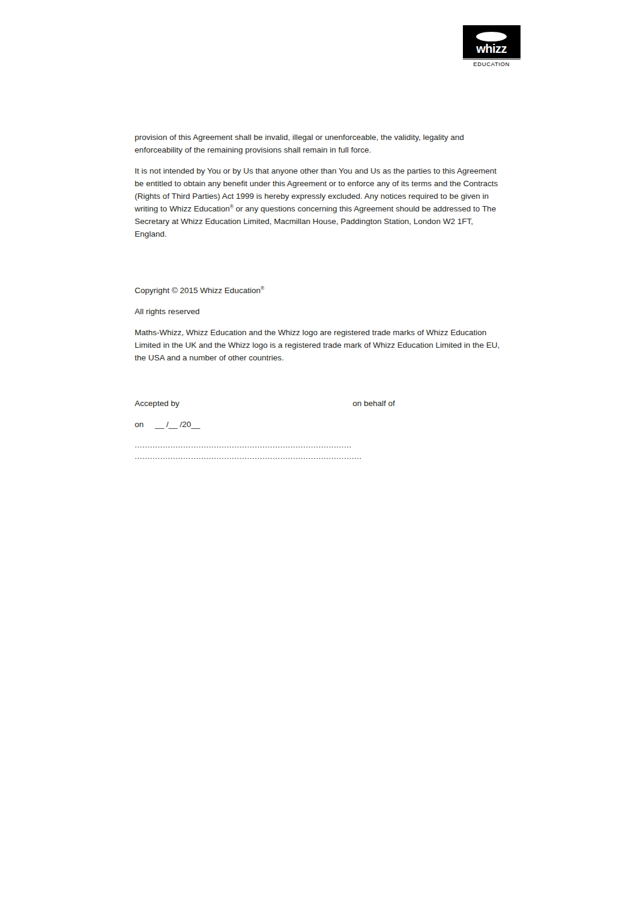whizz
EDUCATION
provision of this Agreement shall be invalid, illegal or unenforceable, the validity, legality and enforceability of the remaining provisions shall remain in full force.
It is not intended by You or by Us that anyone other than You and Us as the parties to this Agreement be entitled to obtain any benefit under this Agreement or to enforce any of its terms and the Contracts (Rights of Third Parties) Act 1999 is hereby expressly excluded. Any notices required to be given in writing to Whizz Education® or any questions concerning this Agreement should be addressed to The Secretary at Whizz Education Limited, Macmillan House, Paddington Station, London W2 1FT, England.
Copyright © 2015 Whizz Education®
All rights reserved
Maths-Whizz, Whizz Education and the Whizz logo are registered trade marks of Whizz Education Limited in the UK and the Whizz logo is a registered trade mark of Whizz Education Limited in the EU, the USA and a number of other countries.
Accepted by
on behalf of
on __ /__ /20__
.....................................................................................
.........................................................................................